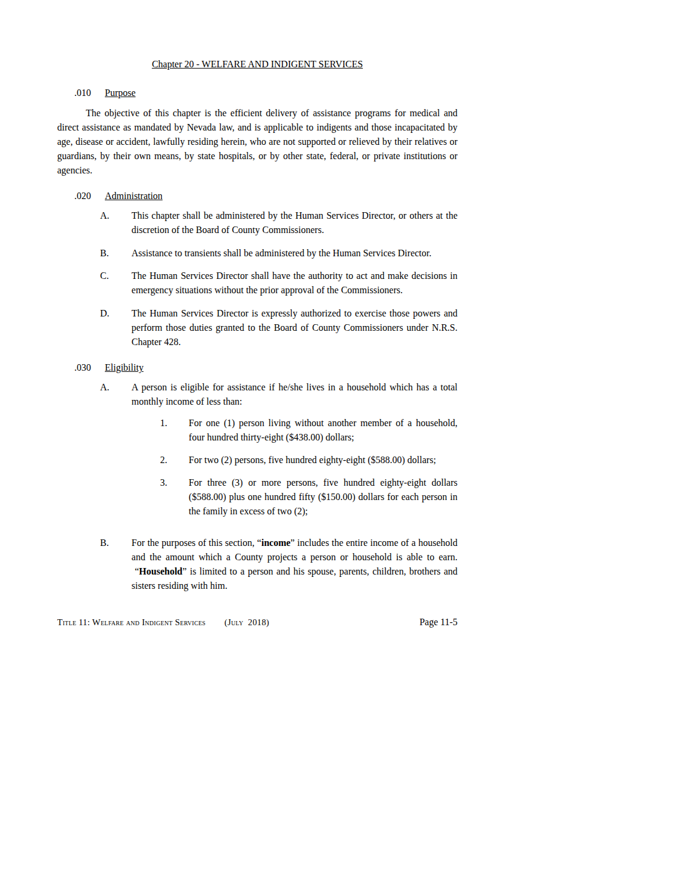Chapter 20 - WELFARE AND INDIGENT SERVICES
.010 Purpose
The objective of this chapter is the efficient delivery of assistance programs for medical and direct assistance as mandated by Nevada law, and is applicable to indigents and those incapacitated by age, disease or accident, lawfully residing herein, who are not supported or relieved by their relatives or guardians, by their own means, by state hospitals, or by other state, federal, or private institutions or agencies.
.020 Administration
This chapter shall be administered by the Human Services Director, or others at the discretion of the Board of County Commissioners.
Assistance to transients shall be administered by the Human Services Director.
The Human Services Director shall have the authority to act and make decisions in emergency situations without the prior approval of the Commissioners.
The Human Services Director is expressly authorized to exercise those powers and perform those duties granted to the Board of County Commissioners under N.R.S. Chapter 428.
.030 Eligibility
A person is eligible for assistance if he/she lives in a household which has a total monthly income of less than:
For one (1) person living without another member of a household, four hundred thirty-eight ($438.00) dollars;
For two (2) persons, five hundred eighty-eight ($588.00) dollars;
For three (3) or more persons, five hundred eighty-eight dollars ($588.00) plus one hundred fifty ($150.00) dollars for each person in the family in excess of two (2);
For the purposes of this section, “income” includes the entire income of a household and the amount which a County projects a person or household is able to earn. “Household” is limited to a person and his spouse, parents, children, brothers and sisters residing with him.
Title 11: Welfare and Indigent Services (July 2018) Page 11-5